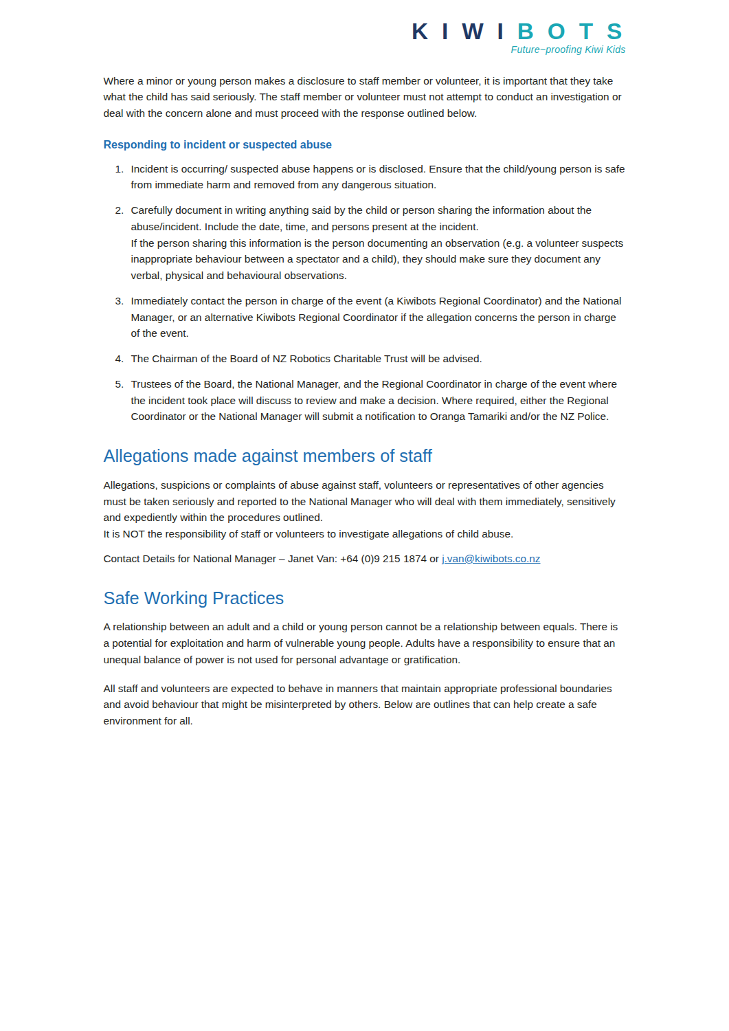K I W I B O T S
Future~proofing Kiwi Kids
Where a minor or young person makes a disclosure to staff member or volunteer, it is important that they take what the child has said seriously. The staff member or volunteer must not attempt to conduct an investigation or deal with the concern alone and must proceed with the response outlined below.
Responding to incident or suspected abuse
Incident is occurring/ suspected abuse happens or is disclosed. Ensure that the child/young person is safe from immediate harm and removed from any dangerous situation.
Carefully document in writing anything said by the child or person sharing the information about the abuse/incident. Include the date, time, and persons present at the incident.
If the person sharing this information is the person documenting an observation (e.g. a volunteer suspects inappropriate behaviour between a spectator and a child), they should make sure they document any verbal, physical and behavioural observations.
Immediately contact the person in charge of the event (a Kiwibots Regional Coordinator) and the National Manager, or an alternative Kiwibots Regional Coordinator if the allegation concerns the person in charge of the event.
The Chairman of the Board of NZ Robotics Charitable Trust will be advised.
Trustees of the Board, the National Manager, and the Regional Coordinator in charge of the event where the incident took place will discuss to review and make a decision. Where required, either the Regional Coordinator or the National Manager will submit a notification to Oranga Tamariki and/or the NZ Police.
Allegations made against members of staff
Allegations, suspicions or complaints of abuse against staff, volunteers or representatives of other agencies must be taken seriously and reported to the National Manager who will deal with them immediately, sensitively and expediently within the procedures outlined.
It is NOT the responsibility of staff or volunteers to investigate allegations of child abuse.
Contact Details for National Manager – Janet Van: +64 (0)9 215 1874 or j.van@kiwibots.co.nz
Safe Working Practices
A relationship between an adult and a child or young person cannot be a relationship between equals. There is a potential for exploitation and harm of vulnerable young people. Adults have a responsibility to ensure that an unequal balance of power is not used for personal advantage or gratification.
All staff and volunteers are expected to behave in manners that maintain appropriate professional boundaries and avoid behaviour that might be misinterpreted by others. Below are outlines that can help create a safe environment for all.